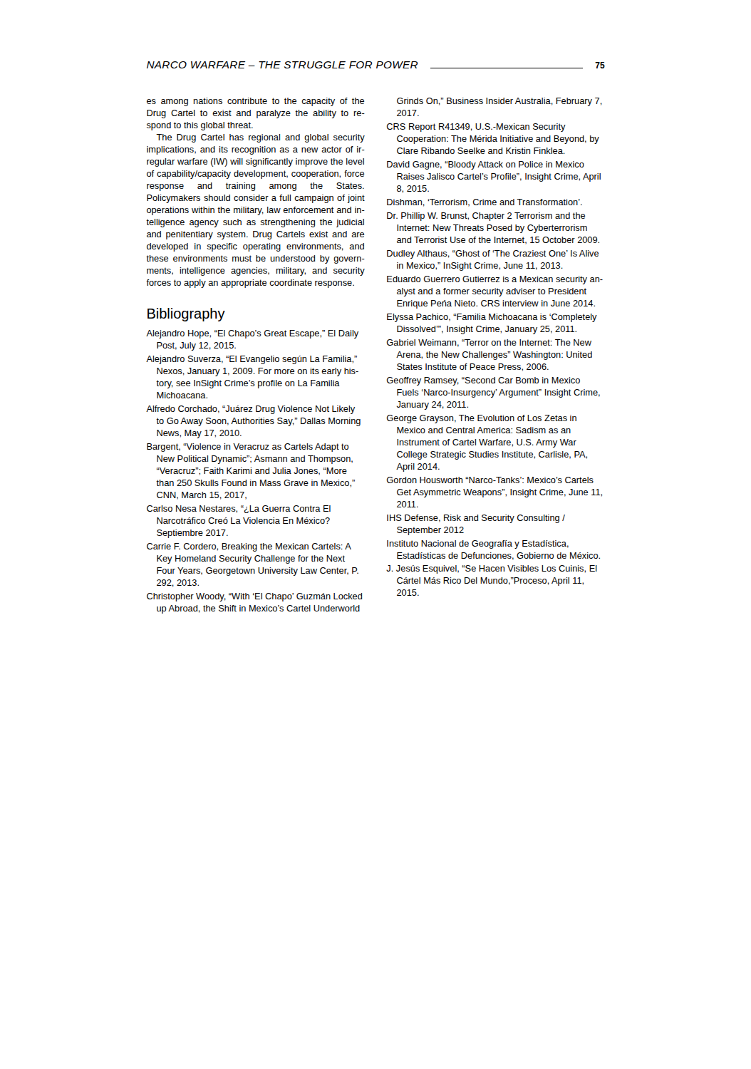NARCO WARFARE – THE STRUGGLE FOR POWER 75
es among nations contribute to the capacity of the Drug Cartel to exist and paralyze the ability to respond to this global threat.
The Drug Cartel has regional and global security implications, and its recognition as a new actor of irregular warfare (IW) will significantly improve the level of capability/capacity development, cooperation, force response and training among the States. Policymakers should consider a full campaign of joint operations within the military, law enforcement and intelligence agency such as strengthening the judicial and penitentiary system. Drug Cartels exist and are developed in specific operating environments, and these environments must be understood by governments, intelligence agencies, military, and security forces to apply an appropriate coordinate response.
Bibliography
Alejandro Hope, “El Chapo’s Great Escape,” El Daily Post, July 12, 2015.
Alejandro Suverza, “El Evangelio según La Familia,” Nexos, January 1, 2009. For more on its early history, see InSight Crime’s profile on La Familia Michoacana.
Alfredo Corchado, “Juárez Drug Violence Not Likely to Go Away Soon, Authorities Say,” Dallas Morning News, May 17, 2010.
Bargent, “Violence in Veracruz as Cartels Adapt to New Political Dynamic”; Asmann and Thompson, “Veracruz”; Faith Karimi and Julia Jones, “More than 250 Skulls Found in Mass Grave in Mexico,” CNN, March 15, 2017,
Carlso Nesa Nestares, “¿La Guerra Contra El Narcotráfico Creó La Violencia En México? Septiembre 2017.
Carrie F. Cordero, Breaking the Mexican Cartels: A Key Homeland Security Challenge for the Next Four Years, Georgetown University Law Center, P. 292, 2013.
Christopher Woody, “With ‘El Chapo’ Guzmán Locked up Abroad, the Shift in Mexico’s Cartel Underworld Grinds On,” Business Insider Australia, February 7, 2017.
CRS Report R41349, U.S.-Mexican Security Cooperation: The Mérida Initiative and Beyond, by Clare Ribando Seelke and Kristin Finklea.
David Gagne, “Bloody Attack on Police in Mexico Raises Jalisco Cartel’s Profile”, Insight Crime, April 8, 2015.
Dishman, ‘Terrorism, Crime and Transformation’.
Dr. Phillip W. Brunst, Chapter 2 Terrorism and the Internet: New Threats Posed by Cyberterrorism and Terrorist Use of the Internet, 15 October 2009.
Dudley Althaus, “Ghost of ‘The Craziest One’ Is Alive in Mexico,” InSight Crime, June 11, 2013.
Eduardo Guerrero Gutierrez is a Mexican security analyst and a former security adviser to President Enrique Peńa Nieto. CRS interview in June 2014.
Elyssa Pachico, “Familia Michoacana is ‘Completely Dissolved’”, Insight Crime, January 25, 2011.
Gabriel Weimann, “Terror on the Internet: The New Arena, the New Challenges” Washington: United States Institute of Peace Press, 2006.
Geoffrey Ramsey, “Second Car Bomb in Mexico Fuels ‘Narco-Insurgency’ Argument” Insight Crime, January 24, 2011.
George Grayson, The Evolution of Los Zetas in Mexico and Central America: Sadism as an Instrument of Cartel Warfare, U.S. Army War College Strategic Studies Institute, Carlisle, PA, April 2014.
Gordon Housworth “Narco-Tanks’: Mexico’s Cartels Get Asymmetric Weapons”, Insight Crime, June 11, 2011.
IHS Defense, Risk and Security Consulting / September 2012
Instituto Nacional de Geografía y Estadística, Estadísticas de Defunciones, Gobierno de México.
J. Jesús Esquivel, “Se Hacen Visibles Los Cuinis, El Cártel Más Rico Del Mundo,”Proceso, April 11, 2015.